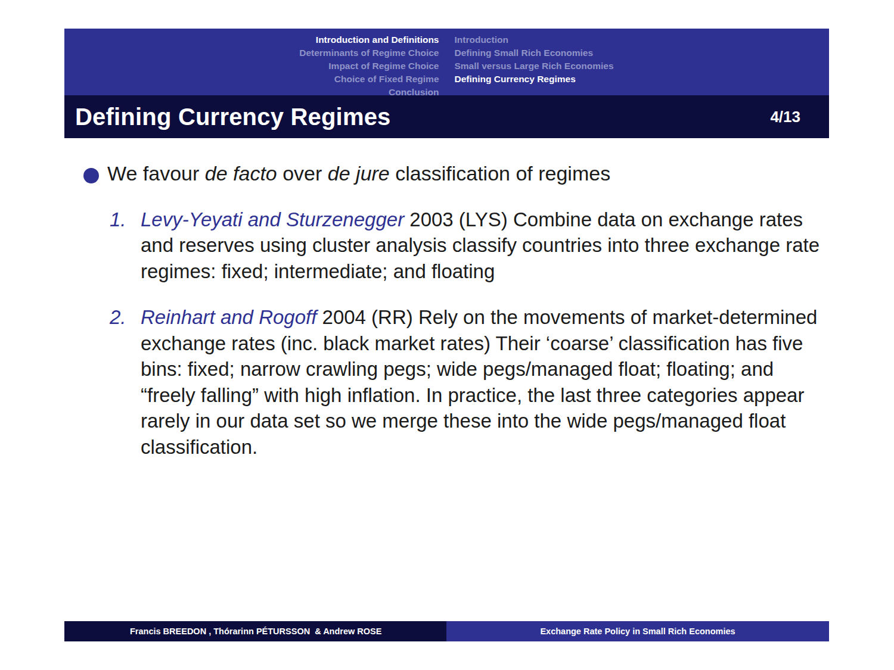Introduction and Definitions
Determinants of Regime Choice
Impact of Regime Choice
Choice of Fixed Regime
Conclusion
Introduction
Defining Small Rich Economies
Small versus Large Rich Economies
Defining Currency Regimes
Defining Currency Regimes
4/13
We favour de facto over de jure classification of regimes
Levy-Yeyati and Sturzenegger 2003 (LYS) Combine data on exchange rates and reserves using cluster analysis classify countries into three exchange rate regimes: fixed; intermediate; and floating
Reinhart and Rogoff 2004 (RR) Rely on the movements of market-determined exchange rates (inc. black market rates) Their ‘coarse’ classification has five bins: fixed; narrow crawling pegs; wide pegs/managed float; floating; and “freely falling” with high inflation. In practice, the last three categories appear rarely in our data set so we merge these into the wide pegs/managed float classification.
Francis BREEDON , Thórarinn PÉTURSSON & Andrew ROSE
Exchange Rate Policy in Small Rich Economies